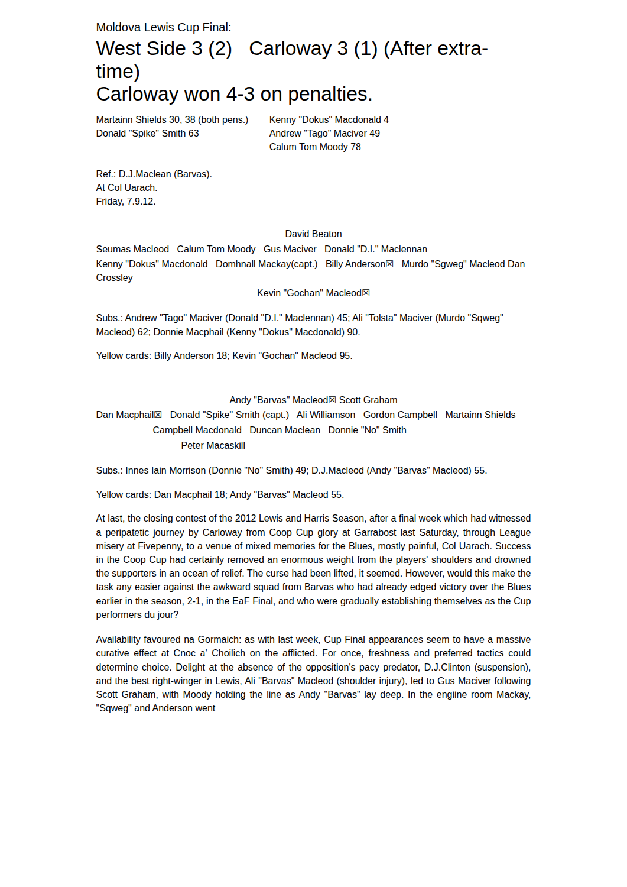Moldova Lewis Cup Final:
West Side 3 (2) Carloway 3 (1) (After extra-time)
Carloway won 4-3 on penalties.
| Martainn Shields 30, 38 (both pens.) | Kenny "Dokus" Macdonald 4 |
| Donald "Spike" Smith 63 | Andrew "Tago" Maciver 49 |
| | Calum Tom Moody 78 |
Ref.: D.J.Maclean (Barvas).
At Col Uarach.
Friday, 7.9.12.
David Beaton
Seumas Macleod Calum Tom Moody Gus Maciver Donald "D.I." Maclennan
Kenny "Dokus" Macdonald Domhnall Mackay(capt.) Billy Anderson Murdo "Sgweg" Macleod Dan Crossley
Kevin "Gochan" Macleod
Subs.: Andrew "Tago" Maciver (Donald "D.I." Maclennan) 45; Ali "Tolsta" Maciver (Murdo "Sqweg" Macleod) 62; Donnie Macphail (Kenny "Dokus" Macdonald) 90.
Yellow cards: Billy Anderson 18; Kevin "Gochan" Macleod 95.
Andy "Barvas" Macleod Scott Graham
Dan Macphail Donald "Spike" Smith (capt.) Ali Williamson Gordon Campbell Martainn Shields
Campbell Macdonald Duncan Maclean Donnie "No" Smith
Peter Macaskill
Subs.: Innes Iain Morrison (Donnie "No" Smith) 49; D.J.Macleod (Andy "Barvas" Macleod) 55.
Yellow cards: Dan Macphail 18; Andy "Barvas" Macleod 55.
At last, the closing contest of the 2012 Lewis and Harris Season, after a final week which had witnessed a peripatetic journey by Carloway from Coop Cup glory at Garrabost last Saturday, through League misery at Fivepenny, to a venue of mixed memories for the Blues, mostly painful, Col Uarach. Success in the Coop Cup had certainly removed an enormous weight from the players' shoulders and drowned the supporters in an ocean of relief. The curse had been lifted, it seemed. However, would this make the task any easier against the awkward squad from Barvas who had already edged victory over the Blues earlier in the season, 2-1, in the EaF Final, and who were gradually establishing themselves as the Cup performers du jour?
Availability favoured na Gormaich: as with last week, Cup Final appearances seem to have a massive curative effect at Cnoc a' Choilich on the afflicted. For once, freshness and preferred tactics could determine choice. Delight at the absence of the opposition's pacy predator, D.J.Clinton (suspension), and the best right-winger in Lewis, Ali "Barvas" Macleod (shoulder injury), led to Gus Maciver following Scott Graham, with Moody holding the line as Andy "Barvas" lay deep. In the engiine room Mackay, "Sqweg" and Anderson went